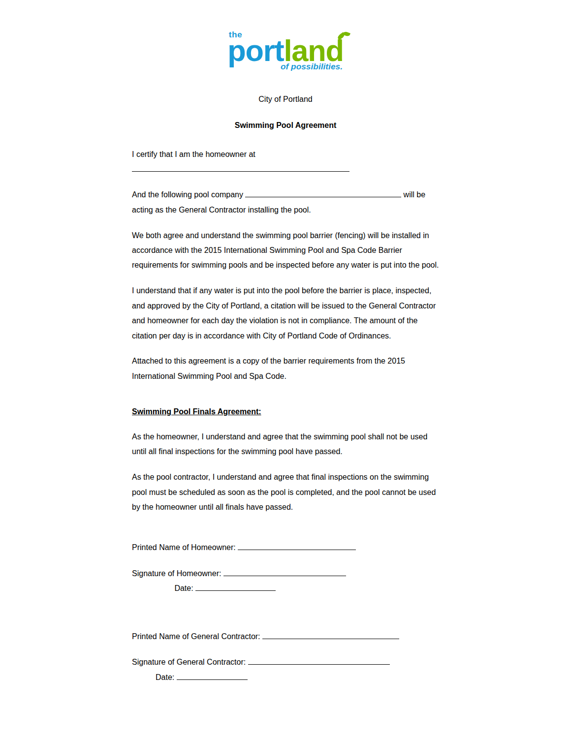the port land of possibilities.
City of Portland
Swimming Pool Agreement
I certify that I am the homeowner at
And the following pool company will be acting as the General Contractor installing the pool.
We both agree and understand the swimming pool barrier (fencing) will be installed in accordance with the 2015 International Swimming Pool and Spa Code Barrier requirements for swimming pools and be inspected before any water is put into the pool.
I understand that if any water is put into the pool before the barrier is place, inspected, and approved by the City of Portland, a citation will be issued to the General Contractor and homeowner for each day the violation is not in compliance. The amount of the citation per day is in accordance with City of Portland Code of Ordinances.
Attached to this agreement is a copy of the barrier requirements from the 2015 International Swimming Pool and Spa Code.
Swimming Pool Finals Agreement:
As the homeowner, I understand and agree that the swimming pool shall not be used until all final inspections for the swimming pool have passed.
As the pool contractor, I understand and agree that final inspections on the swimming pool must be scheduled as soon as the pool is completed, and the pool cannot be used by the homeowner until all finals have passed.
Printed Name of Homeowner:
Signature of Homeowner: Date:
Printed Name of General Contractor:
Signature of General Contractor: Date: